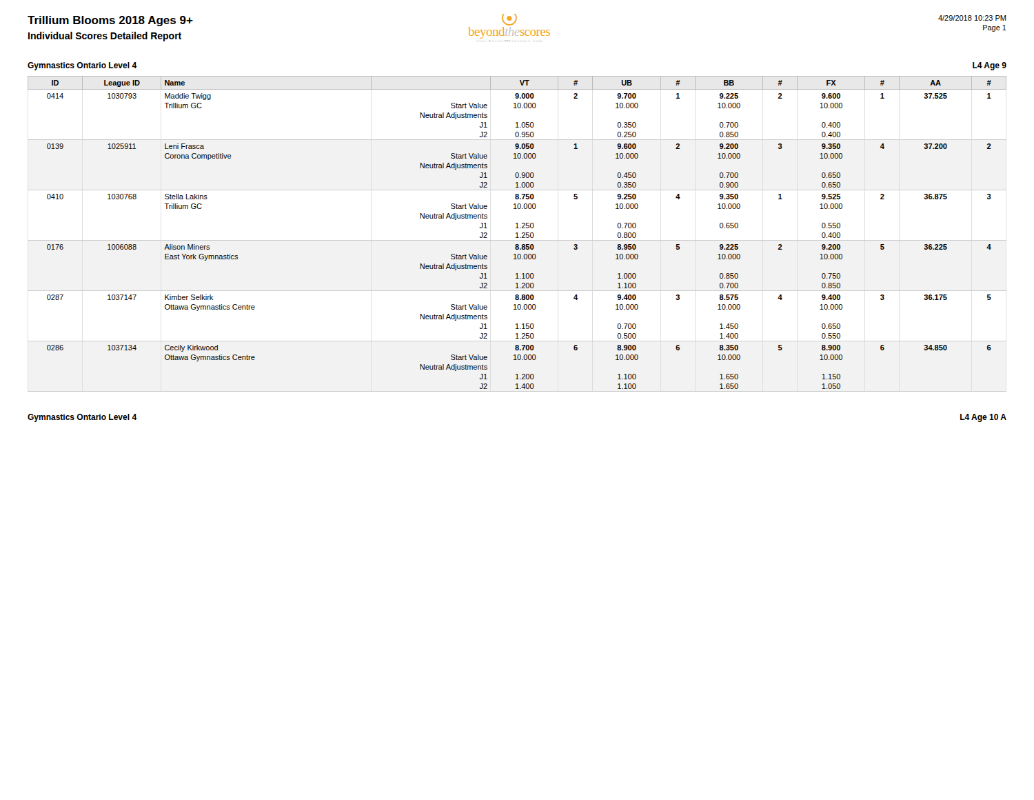Trillium Blooms 2018 Ages 9+
Individual Scores Detailed Report
⦿
beyond the scores
www.beyondthescores.com
4/29/2018 10:23 PM
Page 1
Gymnastics Ontario Level 4
L4 Age 9
| ID | League ID | Name | | VT | # | UB | # | BB | # | FX | # | AA | # |
| --- | --- | --- | --- | --- | --- | --- | --- | --- | --- | --- | --- | --- | --- |
| 0414 | 1030793 | Maddie Twigg | | 9.000 | 2 | 9.700 | 1 | 9.225 | 2 | 9.600 | 1 | 37.525 | 1 |
| | | Trillium GC | Start Value | 10.000 | | 10.000 | | 10.000 | | 10.000 | | | |
| | | | Neutral Adjustments | | | | | | | | | | |
| | | | J1 | 1.050 | | 0.350 | | 0.700 | | 0.400 | | | |
| | | | J2 | 0.950 | | 0.250 | | 0.850 | | 0.400 | | | |
| 0139 | 1025911 | Leni Frasca | | 9.050 | 1 | 9.600 | 2 | 9.200 | 3 | 9.350 | 4 | 37.200 | 2 |
| | | Corona Competitive | Start Value | 10.000 | | 10.000 | | 10.000 | | 10.000 | | | |
| | | | Neutral Adjustments | | | | | | | | | | |
| | | | J1 | 0.900 | | 0.450 | | 0.700 | | 0.650 | | | |
| | | | J2 | 1.000 | | 0.350 | | 0.900 | | 0.650 | | | |
| 0410 | 1030768 | Stella Lakins | | 8.750 | 5 | 9.250 | 4 | 9.350 | 1 | 9.525 | 2 | 36.875 | 3 |
| | | Trillium GC | Start Value | 10.000 | | 10.000 | | 10.000 | | 10.000 | | | |
| | | | Neutral Adjustments | | | | | | | | | | |
| | | | J1 | 1.250 | | 0.700 | | 0.650 | | 0.550 | | | |
| | | | J2 | 1.250 | | 0.800 | | | | 0.400 | | | |
| 0176 | 1006088 | Alison Miners | | 8.850 | 3 | 8.950 | 5 | 9.225 | 2 | 9.200 | 5 | 36.225 | 4 |
| | | East York Gymnastics | Start Value | 10.000 | | 10.000 | | 10.000 | | 10.000 | | | |
| | | | Neutral Adjustments | | | | | | | | | | |
| | | | J1 | 1.100 | | 1.000 | | 0.850 | | 0.750 | | | |
| | | | J2 | 1.200 | | 1.100 | | 0.700 | | 0.850 | | | |
| 0287 | 1037147 | Kimber Selkirk | | 8.800 | 4 | 9.400 | 3 | 8.575 | 4 | 9.400 | 3 | 36.175 | 5 |
| | | Ottawa Gymnastics Centre | Start Value | 10.000 | | 10.000 | | 10.000 | | 10.000 | | | |
| | | | Neutral Adjustments | | | | | | | | | | |
| | | | J1 | 1.150 | | 0.700 | | 1.450 | | 0.650 | | | |
| | | | J2 | 1.250 | | 0.500 | | 1.400 | | 0.550 | | | |
| 0286 | 1037134 | Cecily Kirkwood | | 8.700 | 6 | 8.900 | 6 | 8.350 | 5 | 8.900 | 6 | 34.850 | 6 |
| | | Ottawa Gymnastics Centre | Start Value | 10.000 | | 10.000 | | 10.000 | | 10.000 | | | |
| | | | Neutral Adjustments | | | | | | | | | | |
| | | | J1 | 1.200 | | 1.100 | | 1.650 | | 1.150 | | | |
| | | | J2 | 1.400 | | 1.100 | | 1.650 | | 1.050 | | | |
Gymnastics Ontario Level 4
L4 Age 10 A